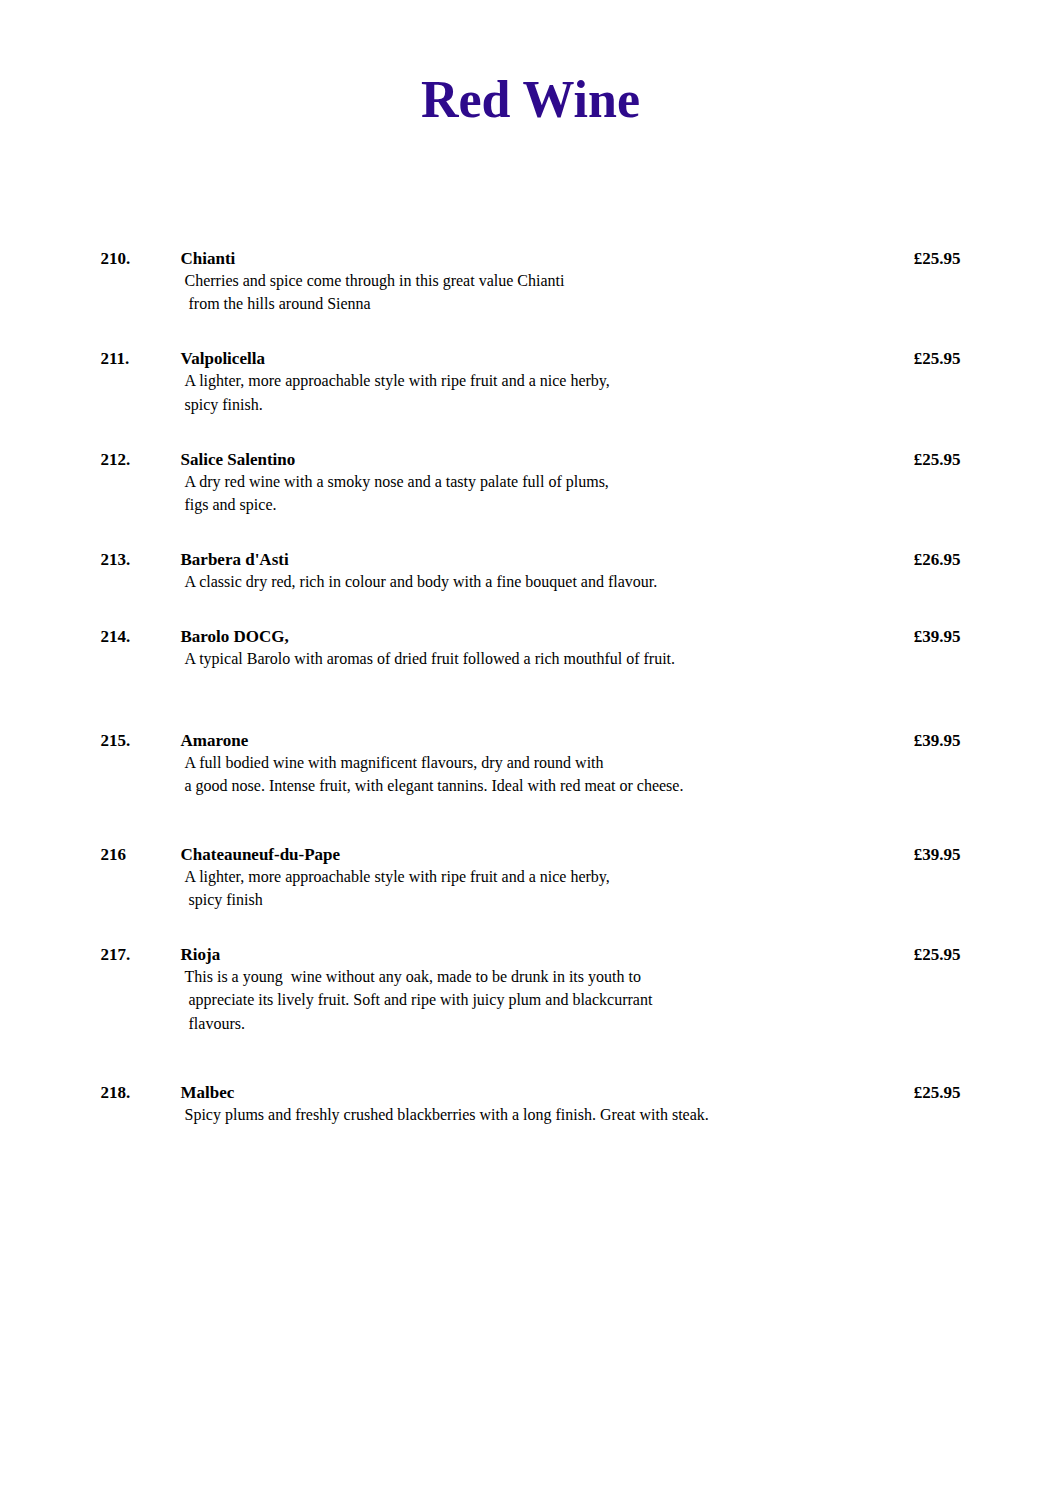Red Wine
210.
Chianti
£25.95
Cherries and spice come through in this great value Chianti
from the hills around Sienna
211.
Valpolicella
£25.95
A lighter, more approachable style with ripe fruit and a nice herby,
spicy finish.
212.
Salice Salentino
£25.95
A dry red wine with a smoky nose and a tasty palate full of plums,
figs and spice.
213.
Barbera d'Asti
£26.95
A classic dry red, rich in colour and body with a fine bouquet and flavour.
214.
Barolo DOCG,
£39.95
A typical Barolo with aromas of dried fruit followed a rich mouthful of fruit.
215.
Amarone
£39.95
A full bodied wine with magnificent flavours, dry and round with
a good nose. Intense fruit, with elegant tannins. Ideal with red meat or cheese.
216
Chateauneuf-du-Pape
£39.95
A lighter, more approachable style with ripe fruit and a nice herby,
spicy finish
217.
Rioja
£25.95
This is a young wine without any oak, made to be drunk in its youth to
appreciate its lively fruit. Soft and ripe with juicy plum and blackcurrant
flavours.
218.
Malbec
£25.95
Spicy plums and freshly crushed blackberries with a long finish. Great with steak.